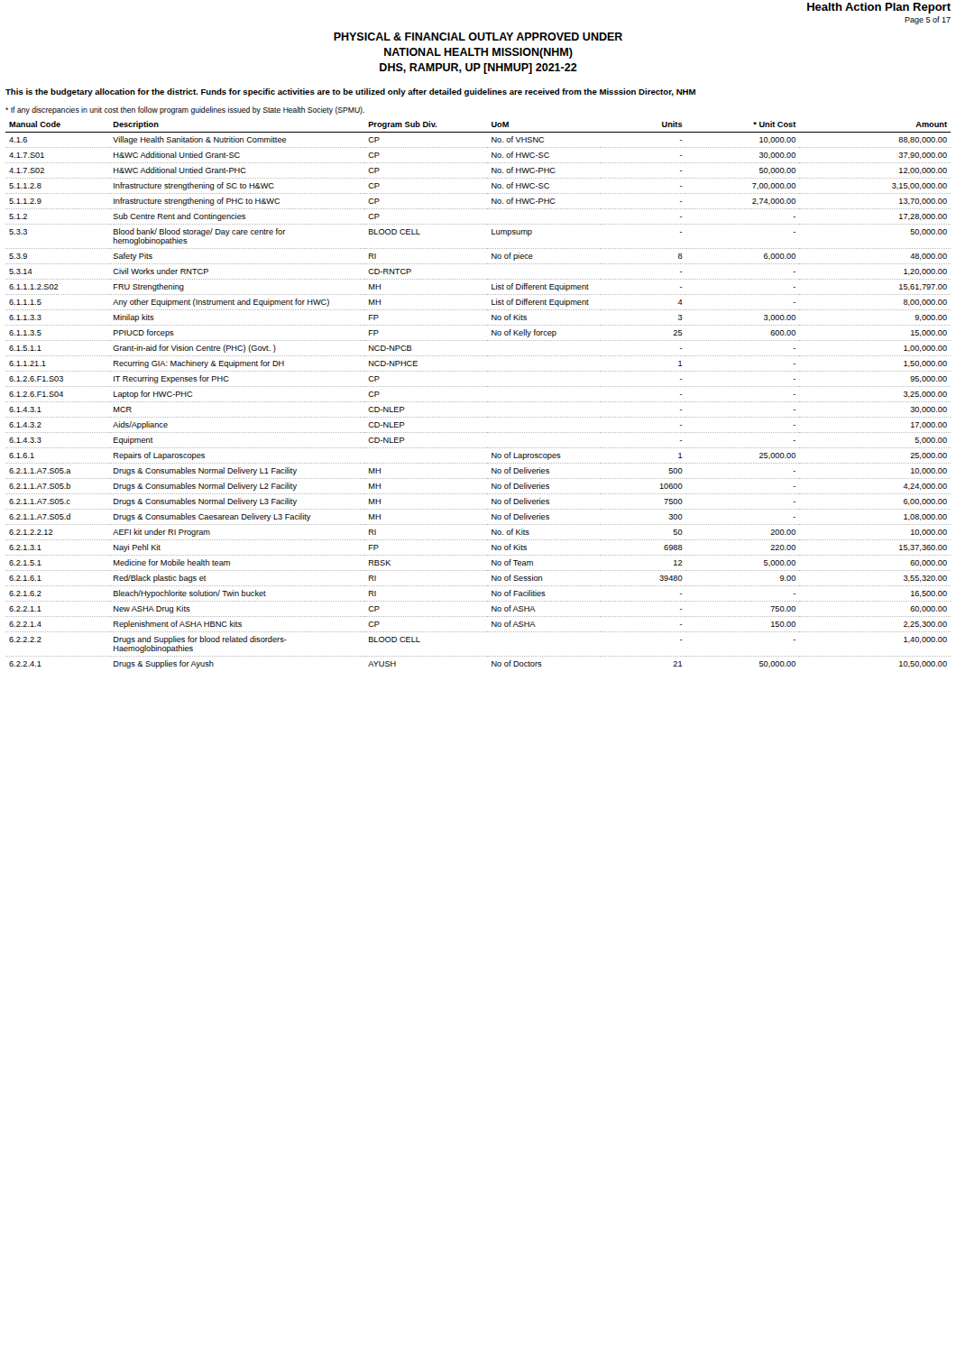Health Action Plan Report
Page 5 of 17
PHYSICAL & FINANCIAL OUTLAY APPROVED UNDER
NATIONAL HEALTH MISSION(NHM)
DHS, RAMPUR, UP [NHMUP] 2021-22
This is the budgetary allocation for the district. Funds for specific activities are to be utilized only after detailed guidelines are received from the Misssion Director, NHM
* If any discrepancies in unit cost then follow program guidelines issued by State Health Society (SPMU).
| Manual Code | Description | Program Sub Div. | UoM | Units | * Unit Cost | Amount |
| --- | --- | --- | --- | --- | --- | --- |
| 4.1.6 | Village Health Sanitation & Nutrition Committee | CP | No. of VHSNC | - | 10,000.00 | 88,80,000.00 |
| 4.1.7.S01 | H&WC Additional Untied Grant-SC | CP | No. of HWC-SC | - | 30,000.00 | 37,90,000.00 |
| 4.1.7.S02 | H&WC Additional Untied Grant-PHC | CP | No. of HWC-PHC | - | 50,000.00 | 12,00,000.00 |
| 5.1.1.2.8 | Infrastructure strengthening of SC to H&WC | CP | No. of HWC-SC | - | 7,00,000.00 | 3,15,00,000.00 |
| 5.1.1.2.9 | Infrastructure strengthening of PHC to H&WC | CP | No. of HWC-PHC | - | 2,74,000.00 | 13,70,000.00 |
| 5.1.2 | Sub Centre Rent and Contingencies | CP | | - | - | 17,28,000.00 |
| 5.3.3 | Blood bank/ Blood storage/ Day care centre for hemoglobinopathies | BLOOD CELL | Lumpsump | - | - | 50,000.00 |
| 5.3.9 | Safety Pits | RI | No of piece | 8 | 6,000.00 | 48,000.00 |
| 5.3.14 | Civil Works under RNTCP | CD-RNTCP | | - | - | 1,20,000.00 |
| 6.1.1.1.2.S02 | FRU Strengthening | MH | List of Different Equipment | - | - | 15,61,797.00 |
| 6.1.1.1.5 | Any other Equipment (Instrument and Equipment for HWC) | MH | List of Different Equipment | 4 | - | 8,00,000.00 |
| 6.1.1.3.3 | Minilap kits | FP | No of Kits | 3 | 3,000.00 | 9,000.00 |
| 6.1.1.3.5 | PPIUCD forceps | FP | No of Kelly forcep | 25 | 600.00 | 15,000.00 |
| 6.1.5.1.1 | Grant-in-aid for Vision Centre (PHC) (Govt. ) | NCD-NPCB | | - | - | 1,00,000.00 |
| 6.1.1.21.1 | Recurring GIA: Machinery & Equipment for DH | NCD-NPHCE | | 1 | - | 1,50,000.00 |
| 6.1.2.6.F1.S03 | IT Recurring Expenses for PHC | CP | | - | - | 95,000.00 |
| 6.1.2.6.F1.S04 | Laptop for HWC-PHC | CP | | - | - | 3,25,000.00 |
| 6.1.4.3.1 | MCR | CD-NLEP | | - | - | 30,000.00 |
| 6.1.4.3.2 | Aids/Appliance | CD-NLEP | | - | - | 17,000.00 |
| 6.1.4.3.3 | Equipment | CD-NLEP | | - | - | 5,000.00 |
| 6.1.6.1 | Repairs of Laparoscopes | | No of Laproscopes | 1 | 25,000.00 | 25,000.00 |
| 6.2.1.1.A7.S05.a | Drugs & Consumables Normal Delivery L1 Facility | MH | No of Deliveries | 500 | - | 10,000.00 |
| 6.2.1.1.A7.S05.b | Drugs & Consumables Normal Delivery L2 Facility | MH | No of Deliveries | 10600 | - | 4,24,000.00 |
| 6.2.1.1.A7.S05.c | Drugs & Consumables Normal Delivery L3 Facility | MH | No of Deliveries | 7500 | - | 6,00,000.00 |
| 6.2.1.1.A7.S05.d | Drugs & Consumables Caesarean Delivery L3 Facility | MH | No of Deliveries | 300 | - | 1,08,000.00 |
| 6.2.1.2.2.12 | AEFI kit under RI Program | RI | No. of Kits | 50 | 200.00 | 10,000.00 |
| 6.2.1.3.1 | Nayi Pehl Kit | FP | No of Kits | 6988 | 220.00 | 15,37,360.00 |
| 6.2.1.5.1 | Medicine for Mobile health team | RBSK | No of Team | 12 | 5,000.00 | 60,000.00 |
| 6.2.1.6.1 | Red/Black plastic bags et | RI | No of Session | 39480 | 9.00 | 3,55,320.00 |
| 6.2.1.6.2 | Bleach/Hypochlorite solution/ Twin bucket | RI | No of Facilities | - | - | 16,500.00 |
| 6.2.2.1.1 | New ASHA Drug Kits | CP | No of ASHA | - | 750.00 | 60,000.00 |
| 6.2.2.1.4 | Replenishment of ASHA HBNC kits | CP | No of ASHA | - | 150.00 | 2,25,300.00 |
| 6.2.2.2.2 | Drugs and Supplies for blood related disorders-Haemoglobinopathies | BLOOD CELL | | - | - | 1,40,000.00 |
| 6.2.2.4.1 | Drugs & Supplies for Ayush | AYUSH | No of Doctors | 21 | 50,000.00 | 10,50,000.00 |